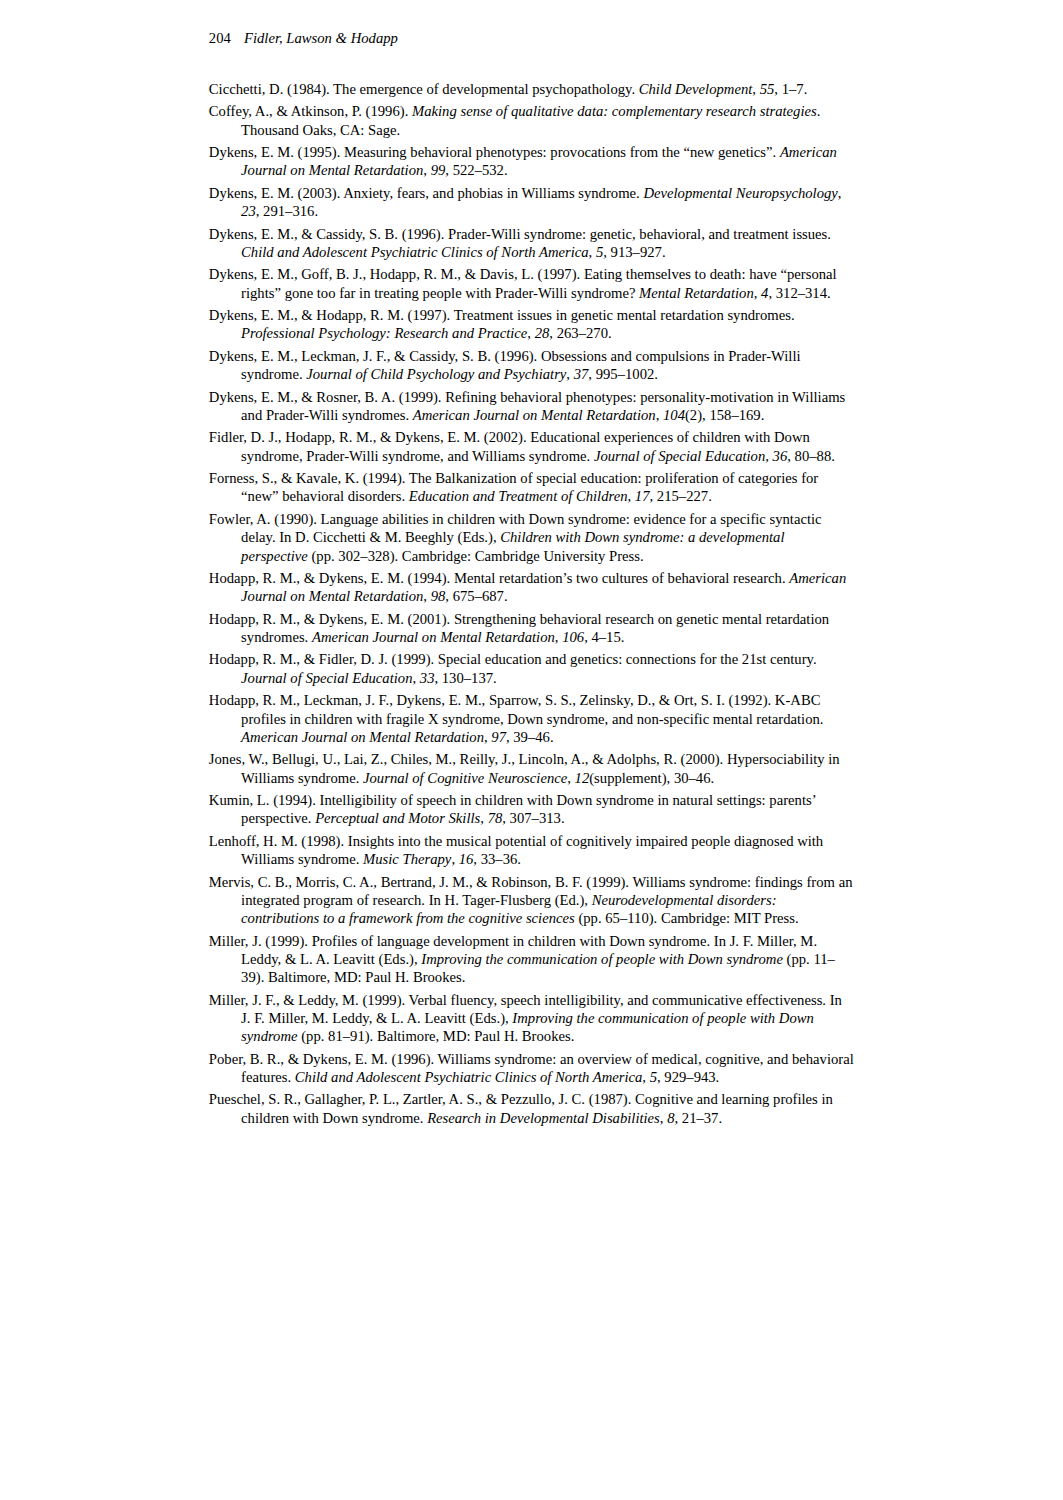204 Fidler, Lawson & Hodapp
Cicchetti, D. (1984). The emergence of developmental psychopathology. Child Development, 55, 1–7.
Coffey, A., & Atkinson, P. (1996). Making sense of qualitative data: complementary research strategies. Thousand Oaks, CA: Sage.
Dykens, E. M. (1995). Measuring behavioral phenotypes: provocations from the “new genetics”. American Journal on Mental Retardation, 99, 522–532.
Dykens, E. M. (2003). Anxiety, fears, and phobias in Williams syndrome. Developmental Neuropsychology, 23, 291–316.
Dykens, E. M., & Cassidy, S. B. (1996). Prader-Willi syndrome: genetic, behavioral, and treatment issues. Child and Adolescent Psychiatric Clinics of North America, 5, 913–927.
Dykens, E. M., Goff, B. J., Hodapp, R. M., & Davis, L. (1997). Eating themselves to death: have “personal rights” gone too far in treating people with Prader-Willi syndrome? Mental Retardation, 4, 312–314.
Dykens, E. M., & Hodapp, R. M. (1997). Treatment issues in genetic mental retardation syndromes. Professional Psychology: Research and Practice, 28, 263–270.
Dykens, E. M., Leckman, J. F., & Cassidy, S. B. (1996). Obsessions and compulsions in Prader-Willi syndrome. Journal of Child Psychology and Psychiatry, 37, 995–1002.
Dykens, E. M., & Rosner, B. A. (1999). Refining behavioral phenotypes: personality-motivation in Williams and Prader-Willi syndromes. American Journal on Mental Retardation, 104(2), 158–169.
Fidler, D. J., Hodapp, R. M., & Dykens, E. M. (2002). Educational experiences of children with Down syndrome, Prader-Willi syndrome, and Williams syndrome. Journal of Special Education, 36, 80–88.
Forness, S., & Kavale, K. (1994). The Balkanization of special education: proliferation of categories for “new” behavioral disorders. Education and Treatment of Children, 17, 215–227.
Fowler, A. (1990). Language abilities in children with Down syndrome: evidence for a specific syntactic delay. In D. Cicchetti & M. Beeghly (Eds.), Children with Down syndrome: a developmental perspective (pp. 302–328). Cambridge: Cambridge University Press.
Hodapp, R. M., & Dykens, E. M. (1994). Mental retardation’s two cultures of behavioral research. American Journal on Mental Retardation, 98, 675–687.
Hodapp, R. M., & Dykens, E. M. (2001). Strengthening behavioral research on genetic mental retardation syndromes. American Journal on Mental Retardation, 106, 4–15.
Hodapp, R. M., & Fidler, D. J. (1999). Special education and genetics: connections for the 21st century. Journal of Special Education, 33, 130–137.
Hodapp, R. M., Leckman, J. F., Dykens, E. M., Sparrow, S. S., Zelinsky, D., & Ort, S. I. (1992). K-ABC profiles in children with fragile X syndrome, Down syndrome, and non-specific mental retardation. American Journal on Mental Retardation, 97, 39–46.
Jones, W., Bellugi, U., Lai, Z., Chiles, M., Reilly, J., Lincoln, A., & Adolphs, R. (2000). Hypersociability in Williams syndrome. Journal of Cognitive Neuroscience, 12(supplement), 30–46.
Kumin, L. (1994). Intelligibility of speech in children with Down syndrome in natural settings: parents’ perspective. Perceptual and Motor Skills, 78, 307–313.
Lenhoff, H. M. (1998). Insights into the musical potential of cognitively impaired people diagnosed with Williams syndrome. Music Therapy, 16, 33–36.
Mervis, C. B., Morris, C. A., Bertrand, J. M., & Robinson, B. F. (1999). Williams syndrome: findings from an integrated program of research. In H. Tager-Flusberg (Ed.), Neurodevelopmental disorders: contributions to a framework from the cognitive sciences (pp. 65–110). Cambridge: MIT Press.
Miller, J. (1999). Profiles of language development in children with Down syndrome. In J. F. Miller, M. Leddy, & L. A. Leavitt (Eds.), Improving the communication of people with Down syndrome (pp. 11–39). Baltimore, MD: Paul H. Brookes.
Miller, J. F., & Leddy, M. (1999). Verbal fluency, speech intelligibility, and communicative effectiveness. In J. F. Miller, M. Leddy, & L. A. Leavitt (Eds.), Improving the communication of people with Down syndrome (pp. 81–91). Baltimore, MD: Paul H. Brookes.
Pober, B. R., & Dykens, E. M. (1996). Williams syndrome: an overview of medical, cognitive, and behavioral features. Child and Adolescent Psychiatric Clinics of North America, 5, 929–943.
Pueschel, S. R., Gallagher, P. L., Zartler, A. S., & Pezzullo, J. C. (1987). Cognitive and learning profiles in children with Down syndrome. Research in Developmental Disabilities, 8, 21–37.